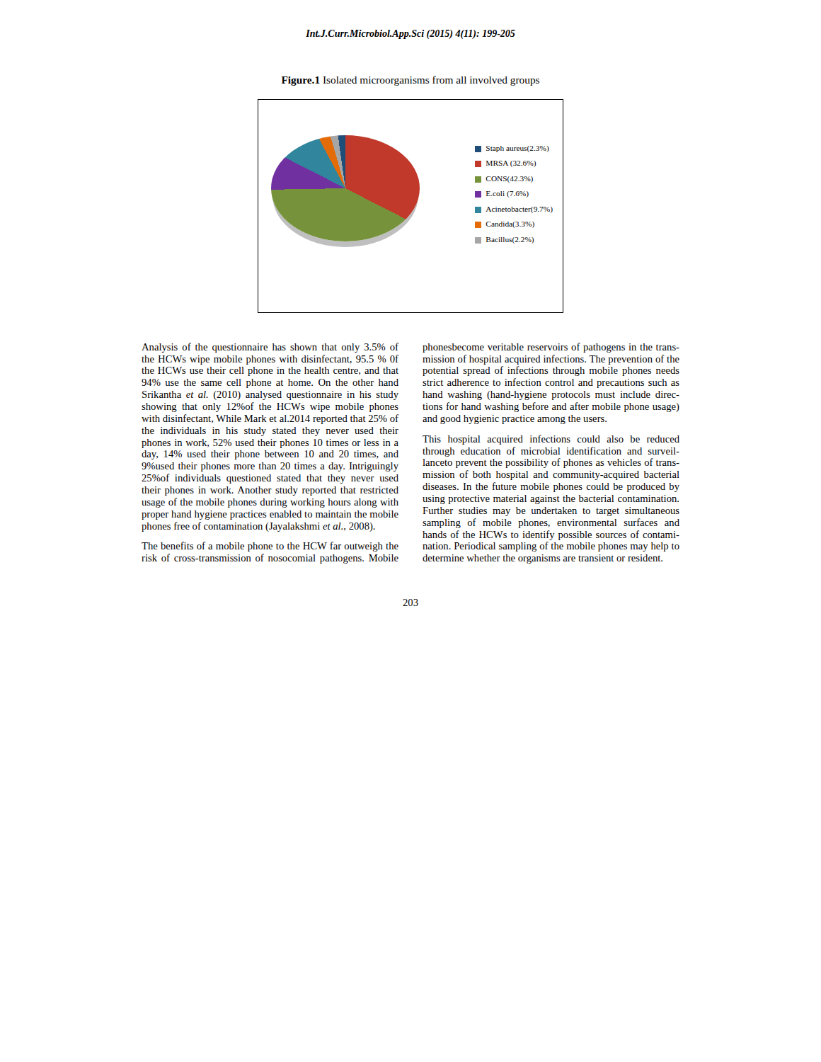Int.J.Curr.Microbiol.App.Sci (2015) 4(11): 199-205
Figure.1 Isolated microorganisms from all involved groups
Staph aureus(2.3%)
MRSA (32.6%)
CONS(42.3%)
E.coli (7.6%)
Acinetobacter(9.7%)
Candida(3.3%)
Bacillus(2.2%)
Analysis of the questionnaire has shown that only 3.5% of the HCWs wipe mobile phones with disinfectant, 95.5 % 0f the HCWs use their cell phone in the health centre, and that 94% use the same cell phone at home. On the other hand Srikantha et al. (2010) analysed questionnaire in his study showing that only 12%of the HCWs wipe mobile phones with disinfectant, While Mark et al.2014 reported that 25% of the individuals in his study stated they never used their phones in work, 52% used their phones 10 times or less in a day, 14% used their phone between 10 and 20 times, and 9%used their phones more than 20 times a day. Intriguingly 25%of individuals questioned stated that they never used their phones in work. Another study reported that restricted usage of the mobile phones during working hours along with proper hand hygiene practices enabled to maintain the mobile phones free of contamination (Jayalakshmi et al., 2008).
The benefits of a mobile phone to the HCW far outweigh the risk of cross-transmission of nosocomial pathogens. Mobile phonesbecome veritable reservoirs of pathogens in the transmission of hospital acquired infections. The prevention of the potential spread of infections through mobile phones needs strict adherence to infection control and precautions such as hand washing (hand-hygiene protocols must include directions for hand washing before and after mobile phone usage) and good hygienic practice among the users.
This hospital acquired infections could also be reduced through education of microbial identification and surveillanceto prevent the possibility of phones as vehicles of transmission of both hospital and community-acquired bacterial diseases. In the future mobile phones could be produced by using protective material against the bacterial contamination. Further studies may be undertaken to target simultaneous sampling of mobile phones, environmental surfaces and hands of the HCWs to identify possible sources of contamination. Periodical sampling of the mobile phones may help to determine whether the organisms are transient or resident.
203